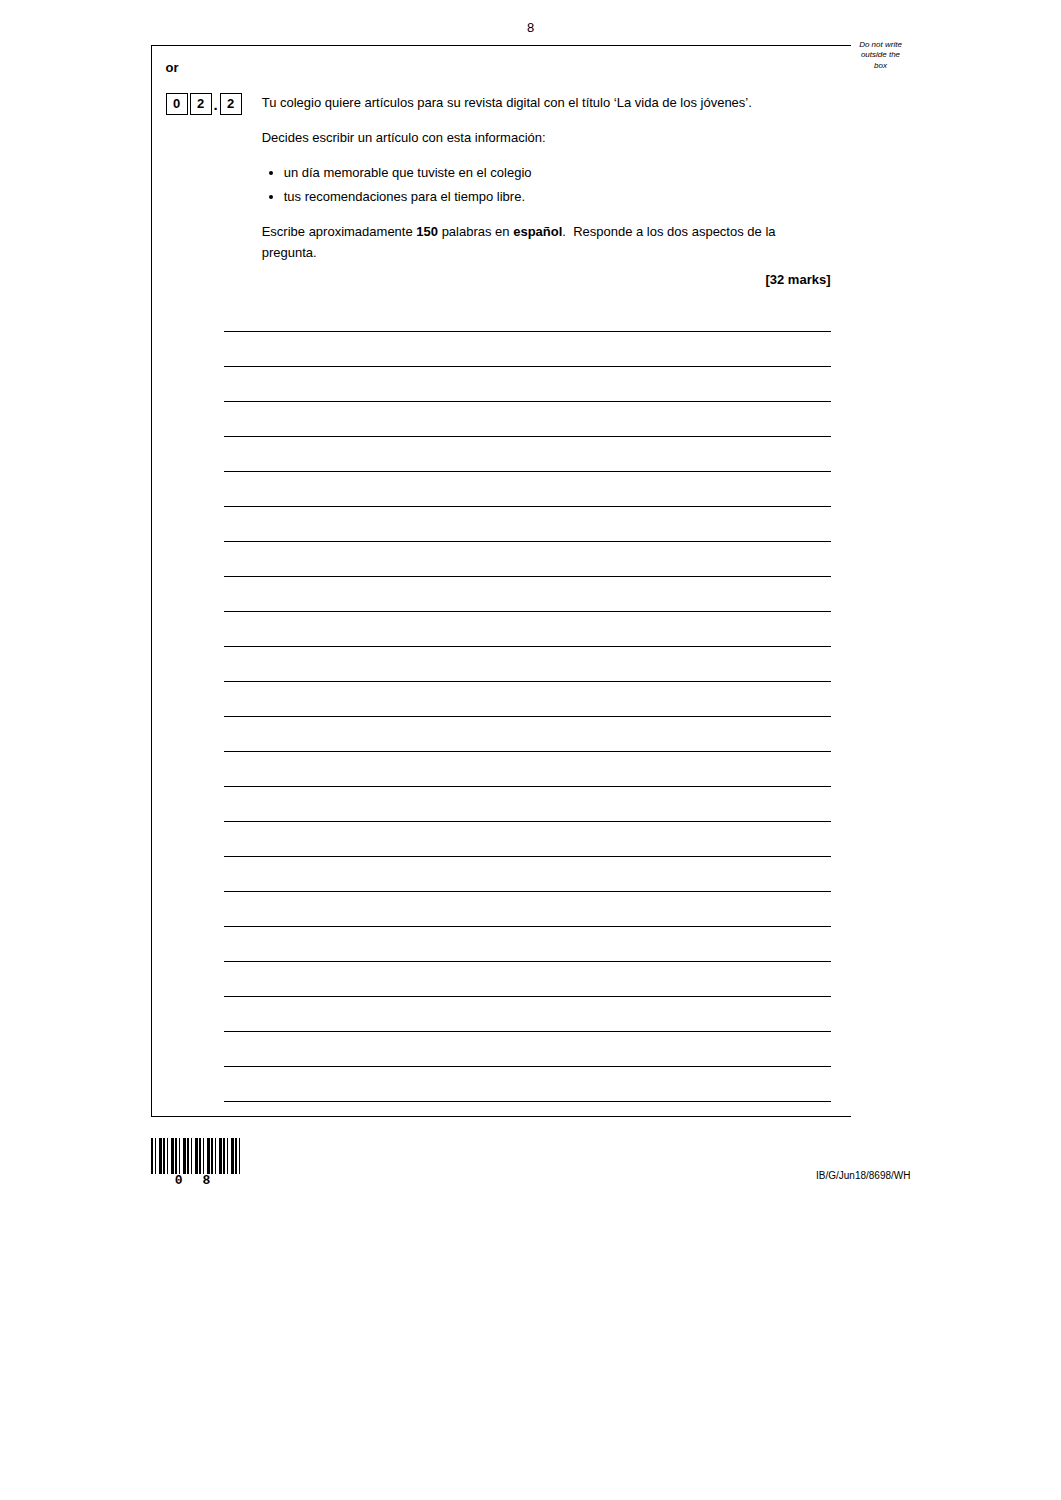8
Do not write
outside the
box
or
02. 2
Tu colegio quiere artículos para su revista digital con el título ‘La vida de los jóvenes’.
Decides escribir un artículo con esta información:
un día memorable que tuviste en el colegio
tus recomendaciones para el tiempo libre.
Escribe aproximadamente 150 palabras en español. Responde a los dos aspectos de la pregunta.
[32 marks]
0 8
IB/G/Jun18/8698/WH